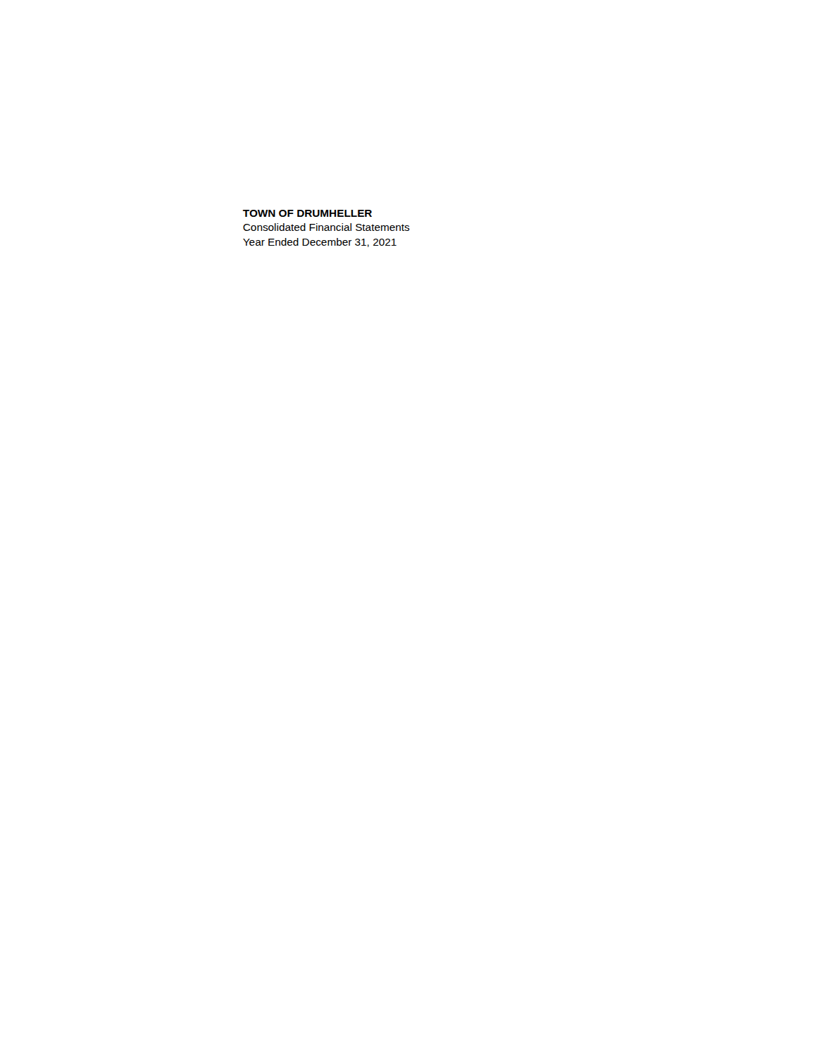TOWN OF DRUMHELLER
Consolidated Financial Statements
Year Ended December 31, 2021